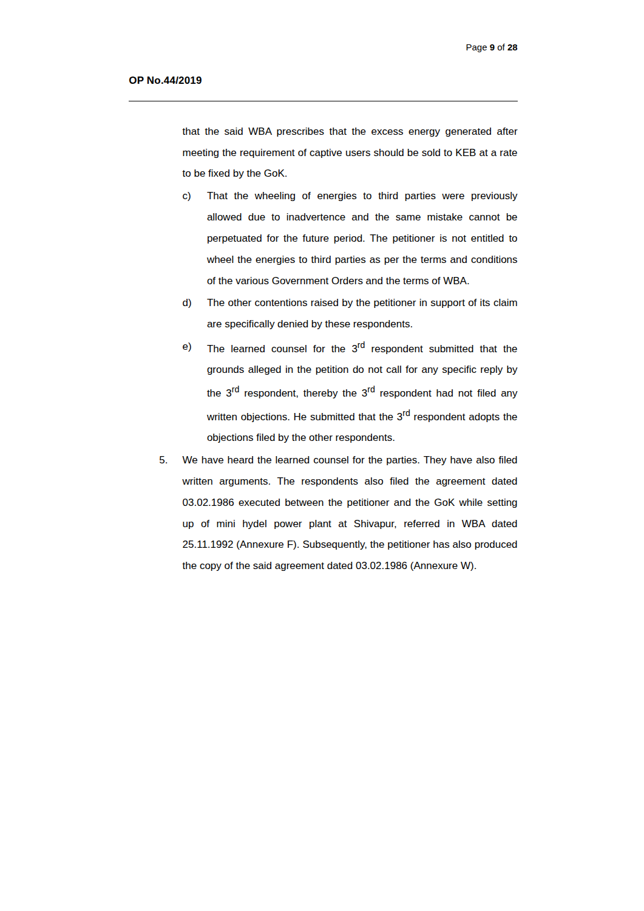Page 9 of 28
OP No.44/2019
that the said WBA prescribes that the excess energy generated after meeting the requirement of captive users should be sold to KEB at a rate to be fixed by the GoK.
c) That the wheeling of energies to third parties were previously allowed due to inadvertence and the same mistake cannot be perpetuated for the future period. The petitioner is not entitled to wheel the energies to third parties as per the terms and conditions of the various Government Orders and the terms of WBA.
d) The other contentions raised by the petitioner in support of its claim are specifically denied by these respondents.
e) The learned counsel for the 3rd respondent submitted that the grounds alleged in the petition do not call for any specific reply by the 3rd respondent, thereby the 3rd respondent had not filed any written objections. He submitted that the 3rd respondent adopts the objections filed by the other respondents.
5. We have heard the learned counsel for the parties. They have also filed written arguments. The respondents also filed the agreement dated 03.02.1986 executed between the petitioner and the GoK while setting up of mini hydel power plant at Shivapur, referred in WBA dated 25.11.1992 (Annexure F). Subsequently, the petitioner has also produced the copy of the said agreement dated 03.02.1986 (Annexure W).